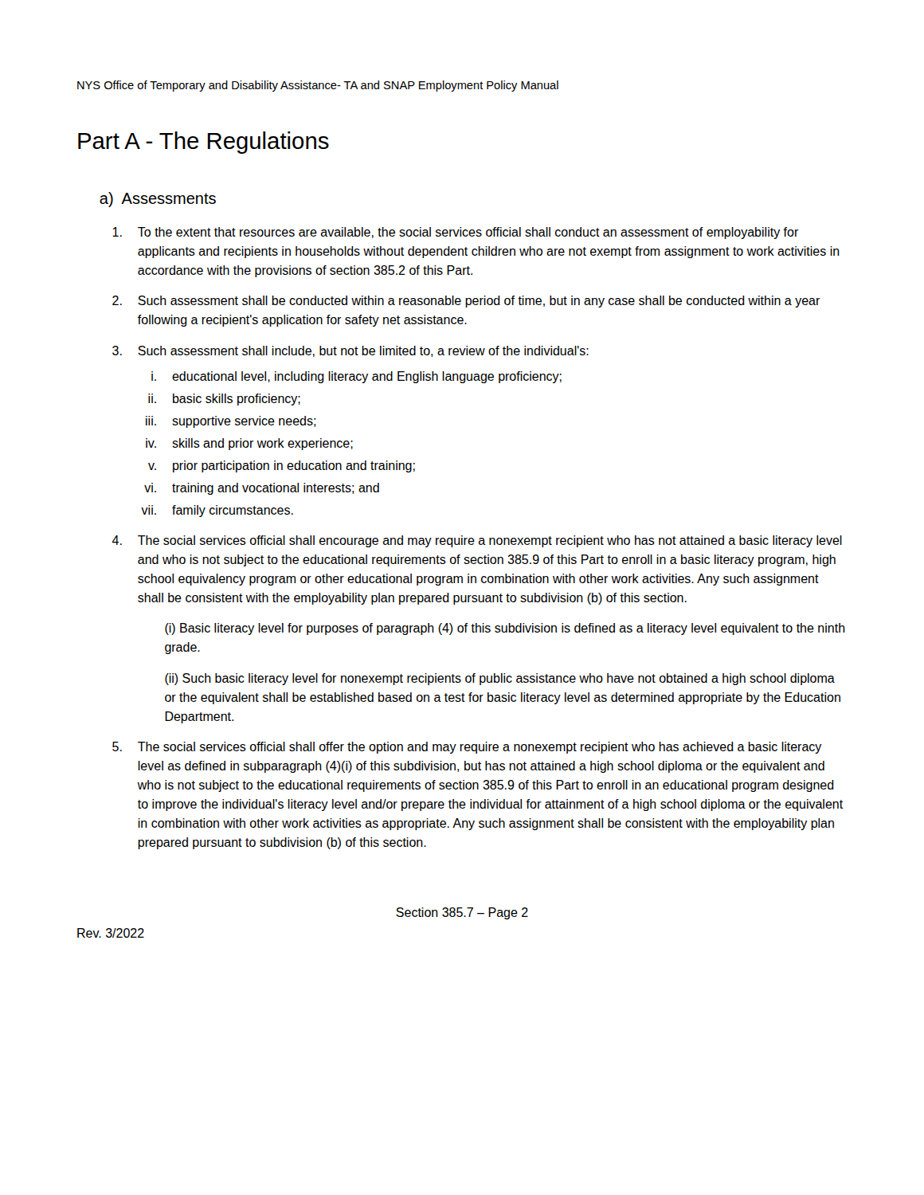NYS Office of Temporary and Disability Assistance- TA and SNAP Employment Policy Manual
Part A - The Regulations
a) Assessments
To the extent that resources are available, the social services official shall conduct an assessment of employability for applicants and recipients in households without dependent children who are not exempt from assignment to work activities in accordance with the provisions of section 385.2 of this Part.
Such assessment shall be conducted within a reasonable period of time, but in any case shall be conducted within a year following a recipient's application for safety net assistance.
Such assessment shall include, but not be limited to, a review of the individual's:
educational level, including literacy and English language proficiency;
basic skills proficiency;
supportive service needs;
skills and prior work experience;
prior participation in education and training;
training and vocational interests; and
family circumstances.
The social services official shall encourage and may require a nonexempt recipient who has not attained a basic literacy level and who is not subject to the educational requirements of section 385.9 of this Part to enroll in a basic literacy program, high school equivalency program or other educational program in combination with other work activities. Any such assignment shall be consistent with the employability plan prepared pursuant to subdivision (b) of this section.
(i) Basic literacy level for purposes of paragraph (4) of this subdivision is defined as a literacy level equivalent to the ninth grade.
(ii) Such basic literacy level for nonexempt recipients of public assistance who have not obtained a high school diploma or the equivalent shall be established based on a test for basic literacy level as determined appropriate by the Education Department.
The social services official shall offer the option and may require a nonexempt recipient who has achieved a basic literacy level as defined in subparagraph (4)(i) of this subdivision, but has not attained a high school diploma or the equivalent and who is not subject to the educational requirements of section 385.9 of this Part to enroll in an educational program designed to improve the individual's literacy level and/or prepare the individual for attainment of a high school diploma or the equivalent in combination with other work activities as appropriate. Any such assignment shall be consistent with the employability plan prepared pursuant to subdivision (b) of this section.
Section 385.7 – Page 2
Rev. 3/2022